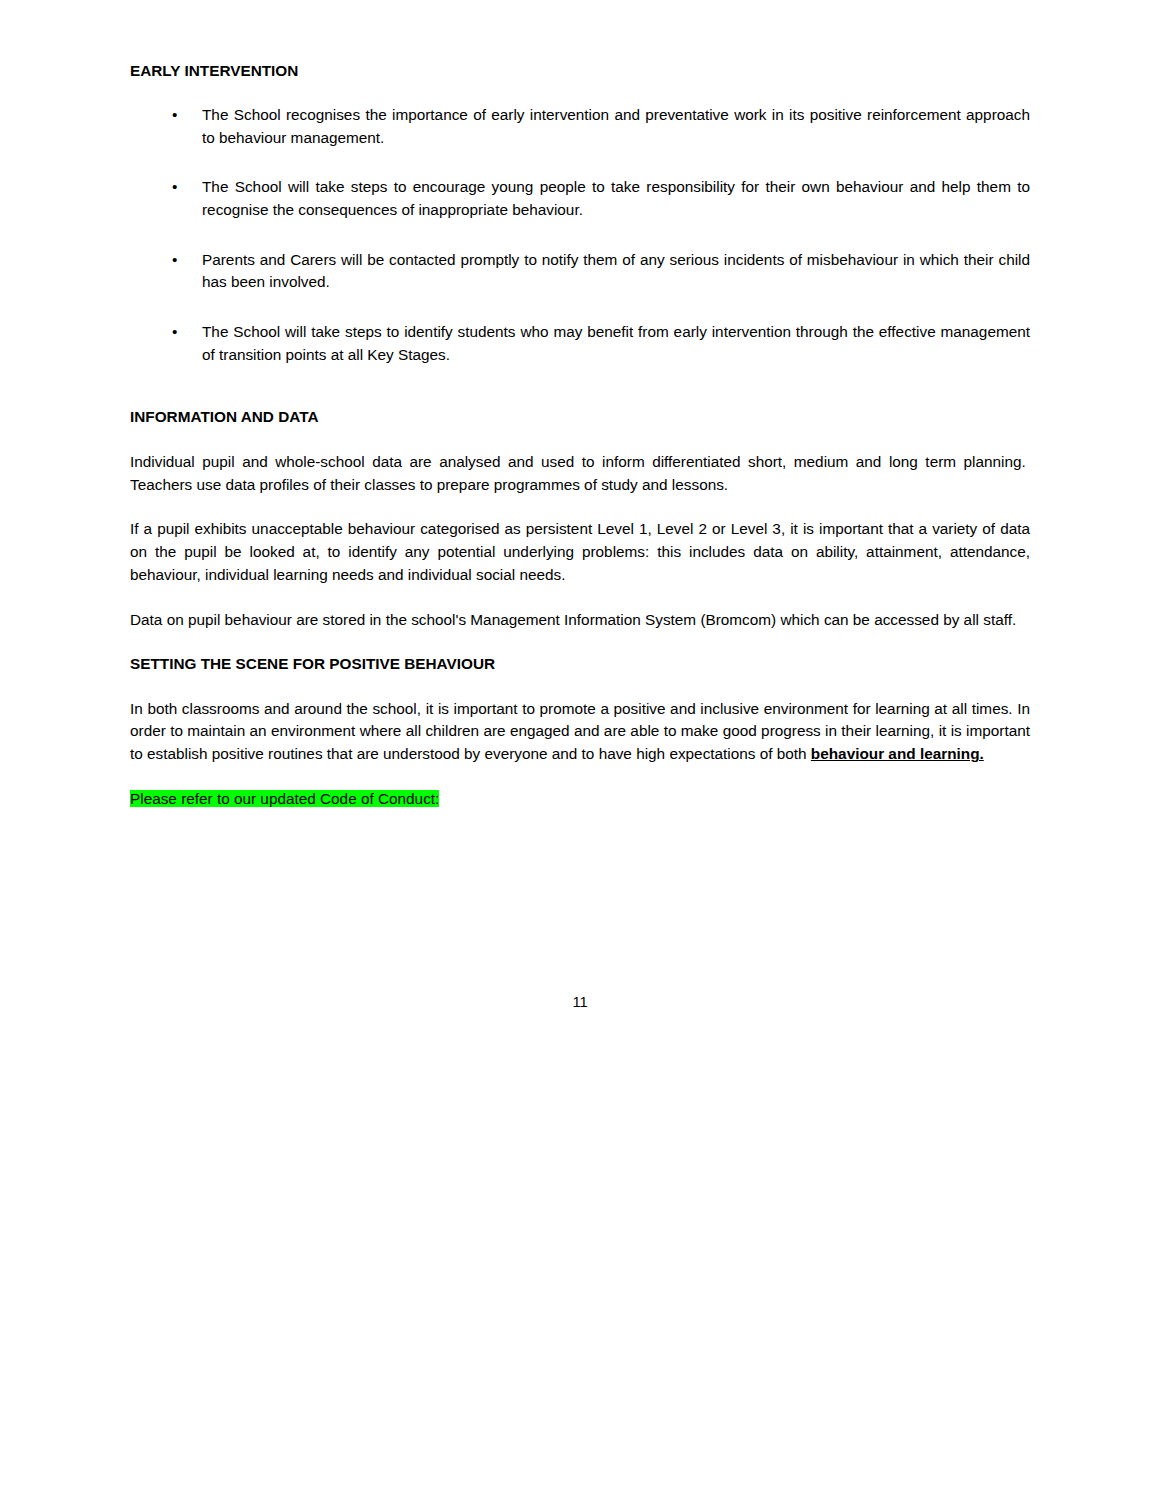EARLY INTERVENTION
The School recognises the importance of early intervention and preventative work in its positive reinforcement approach to behaviour management.
The School will take steps to encourage young people to take responsibility for their own behaviour and help them to recognise the consequences of inappropriate behaviour.
Parents and Carers will be contacted promptly to notify them of any serious incidents of misbehaviour in which their child has been involved.
The School will take steps to identify students who may benefit from early intervention through the effective management of transition points at all Key Stages.
INFORMATION AND DATA
Individual pupil and whole-school data are analysed and used to inform differentiated short, medium and long term planning. Teachers use data profiles of their classes to prepare programmes of study and lessons.
If a pupil exhibits unacceptable behaviour categorised as persistent Level 1, Level 2 or Level 3, it is important that a variety of data on the pupil be looked at, to identify any potential underlying problems: this includes data on ability, attainment, attendance, behaviour, individual learning needs and individual social needs.
Data on pupil behaviour are stored in the school's Management Information System (Bromcom) which can be accessed by all staff.
SETTING THE SCENE FOR POSITIVE BEHAVIOUR
In both classrooms and around the school, it is important to promote a positive and inclusive environment for learning at all times. In order to maintain an environment where all children are engaged and are able to make good progress in their learning, it is important to establish positive routines that are understood by everyone and to have high expectations of both behaviour and learning.
Please refer to our updated Code of Conduct:
11